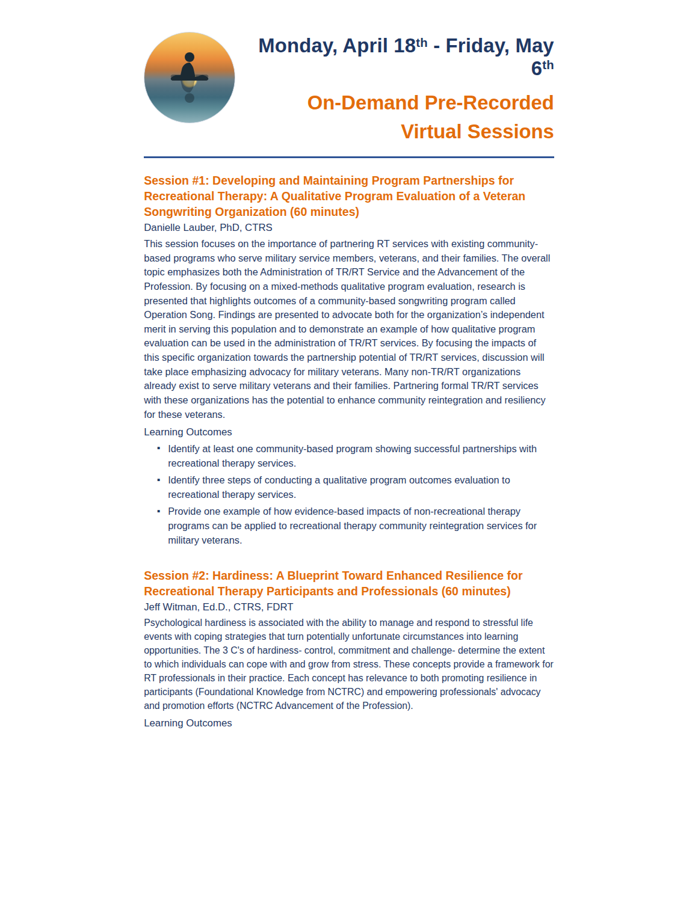Monday, April 18th - Friday, May 6th
On-Demand Pre-Recorded
Virtual Sessions
Session #1: Developing and Maintaining Program Partnerships for Recreational Therapy: A Qualitative Program Evaluation of a Veteran Songwriting Organization (60 minutes)
Danielle Lauber, PhD, CTRS
This session focuses on the importance of partnering RT services with existing community-based programs who serve military service members, veterans, and their families. The overall topic emphasizes both the Administration of TR/RT Service and the Advancement of the Profession. By focusing on a mixed-methods qualitative program evaluation, research is presented that highlights outcomes of a community-based songwriting program called Operation Song. Findings are presented to advocate both for the organization’s independent merit in serving this population and to demonstrate an example of how qualitative program evaluation can be used in the administration of TR/RT services. By focusing the impacts of this specific organization towards the partnership potential of TR/RT services, discussion will take place emphasizing advocacy for military veterans. Many non-TR/RT organizations already exist to serve military veterans and their families. Partnering formal TR/RT services with these organizations has the potential to enhance community reintegration and resiliency for these veterans.
Learning Outcomes
Identify at least one community-based program showing successful partnerships with recreational therapy services.
Identify three steps of conducting a qualitative program outcomes evaluation to recreational therapy services.
Provide one example of how evidence-based impacts of non-recreational therapy programs can be applied to recreational therapy community reintegration services for military veterans.
Session #2: Hardiness: A Blueprint Toward Enhanced Resilience for Recreational Therapy Participants and Professionals (60 minutes)
Jeff Witman, Ed.D., CTRS, FDRT
Psychological hardiness is associated with the ability to manage and respond to stressful life events with coping strategies that turn potentially unfortunate circumstances into learning opportunities. The 3 C's of hardiness- control, commitment and challenge- determine the extent to which individuals can cope with and grow from stress. These concepts provide a framework for RT professionals in their practice. Each concept has relevance to both promoting resilience in participants (Foundational Knowledge from NCTRC) and empowering professionals' advocacy and promotion efforts (NCTRC Advancement of the Profession).
Learning Outcomes